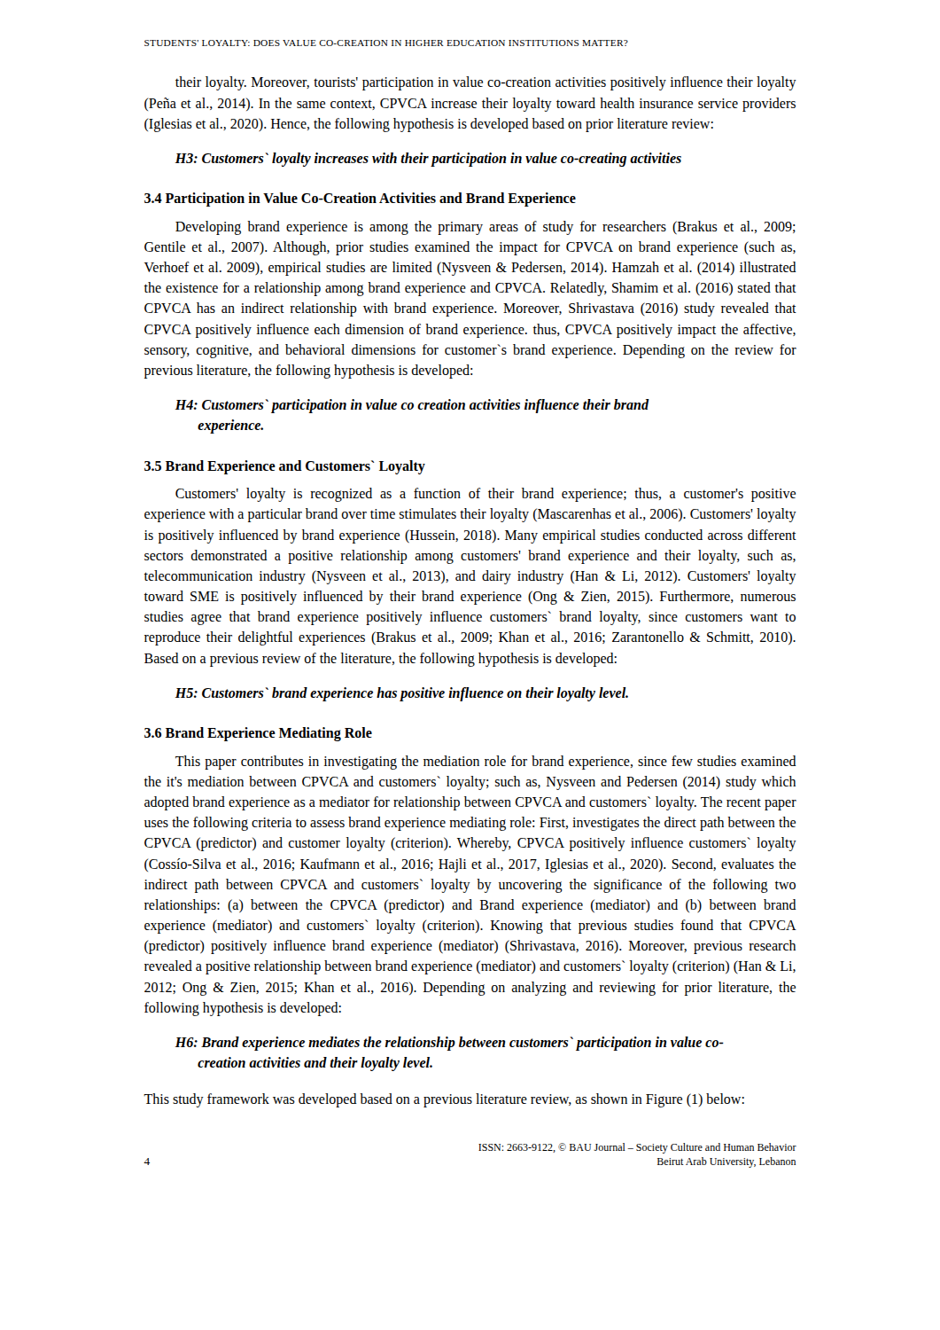Students' Loyalty: Does Value Co-Creation in Higher Education Institutions Matter?
their loyalty. Moreover, tourists' participation in value co-creation activities positively influence their loyalty (Peña et al., 2014). In the same context, CPVCA increase their loyalty toward health insurance service providers (Iglesias et al., 2020). Hence, the following hypothesis is developed based on prior literature review:
H3: Customers` loyalty increases with their participation in value co-creating activities
3.4 Participation in Value Co-Creation Activities and Brand Experience
Developing brand experience is among the primary areas of study for researchers (Brakus et al., 2009; Gentile et al., 2007). Although, prior studies examined the impact for CPVCA on brand experience (such as, Verhoef et al. 2009), empirical studies are limited (Nysveen & Pedersen, 2014). Hamzah et al. (2014) illustrated the existence for a relationship among brand experience and CPVCA. Relatedly, Shamim et al. (2016) stated that CPVCA has an indirect relationship with brand experience. Moreover, Shrivastava (2016) study revealed that CPVCA positively influence each dimension of brand experience. thus, CPVCA positively impact the affective, sensory, cognitive, and behavioral dimensions for customer`s brand experience. Depending on the review for previous literature, the following hypothesis is developed:
H4: Customers` participation in value co creation activities influence their brandexperience.
3.5 Brand Experience and Customers` Loyalty
Customers' loyalty is recognized as a function of their brand experience; thus, a customer's positive experience with a particular brand over time stimulates their loyalty (Mascarenhas et al., 2006). Customers' loyalty is positively influenced by brand experience (Hussein, 2018). Many empirical studies conducted across different sectors demonstrated a positive relationship among customers' brand experience and their loyalty, such as, telecommunication industry (Nysveen et al., 2013), and dairy industry (Han & Li, 2012). Customers' loyalty toward SME is positively influenced by their brand experience (Ong & Zien, 2015). Furthermore, numerous studies agree that brand experience positively influence customers` brand loyalty, since customers want to reproduce their delightful experiences (Brakus et al., 2009; Khan et al., 2016; Zarantonello & Schmitt, 2010). Based on a previous review of the literature, the following hypothesis is developed:
H5: Customers` brand experience has positive influence on their loyalty level.
3.6 Brand Experience Mediating Role
This paper contributes in investigating the mediation role for brand experience, since few studies examined the it's mediation between CPVCA and customers` loyalty; such as, Nysveen and Pedersen (2014) study which adopted brand experience as a mediator for relationship between CPVCA and customers` loyalty. The recent paper uses the following criteria to assess brand experience mediating role: First, investigates the direct path between the CPVCA (predictor) and customer loyalty (criterion). Whereby, CPVCA positively influence customers` loyalty (Cossío-Silva et al., 2016; Kaufmann et al., 2016; Hajli et al., 2017, Iglesias et al., 2020). Second, evaluates the indirect path between CPVCA and customers` loyalty by uncovering the significance of the following two relationships: (a) between the CPVCA (predictor) and Brand experience (mediator) and (b) between brand experience (mediator) and customers` loyalty (criterion). Knowing that previous studies found that CPVCA (predictor) positively influence brand experience (mediator) (Shrivastava, 2016). Moreover, previous research revealed a positive relationship between brand experience (mediator) and customers` loyalty (criterion) (Han & Li, 2012; Ong & Zien, 2015; Khan et al., 2016). Depending on analyzing and reviewing for prior literature, the following hypothesis is developed:
H6: Brand experience mediates the relationship between customers` participation in value co-creation activities and their loyalty level.
This study framework was developed based on a previous literature review, as shown in Figure (1) below:
4
ISSN: 2663-9122, © BAU Journal – Society Culture and Human Behavior
Beirut Arab University, Lebanon